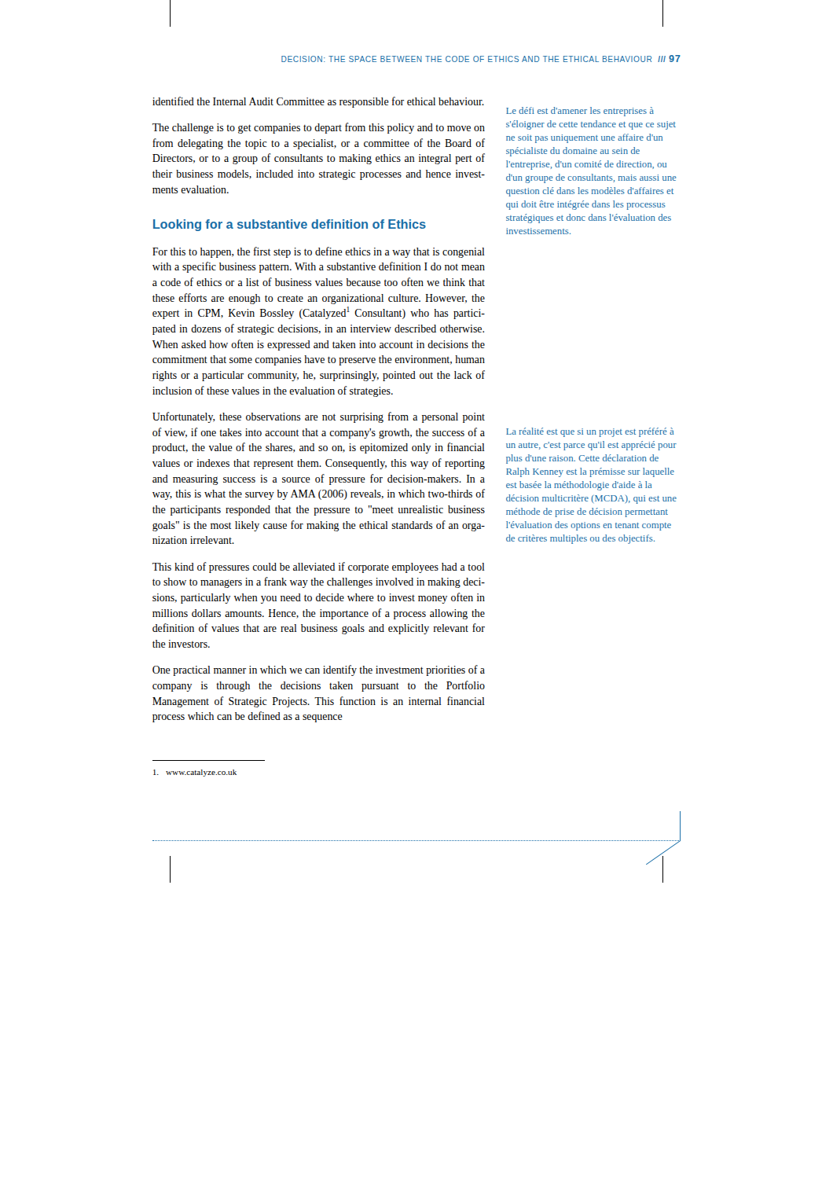Decision: the space between the code of ethics and the ethical behaviour ///97
identified the Internal Audit Committee as responsible for ethical behaviour.
The challenge is to get companies to depart from this policy and to move on from delegating the topic to a specialist, or a committee of the Board of Directors, or to a group of consultants to making ethics an integral pert of their business models, included into strategic processes and hence investments evaluation.
Looking for a substantive definition of Ethics
For this to happen, the first step is to define ethics in a way that is congenial with a specific business pattern. With a substantive definition I do not mean a code of ethics or a list of business values because too often we think that these efforts are enough to create an organizational culture. However, the expert in CPM, Kevin Bossley (Catalyzed1 Consultant) who has participated in dozens of strategic decisions, in an interview described otherwise. When asked how often is expressed and taken into account in decisions the commitment that some companies have to preserve the environment, human rights or a particular community, he, surprinsingly, pointed out the lack of inclusion of these values in the evaluation of strategies.
Unfortunately, these observations are not surprising from a personal point of view, if one takes into account that a company's growth, the success of a product, the value of the shares, and so on, is epitomized only in financial values or indexes that represent them. Consequently, this way of reporting and measuring success is a source of pressure for decision-makers. In a way, this is what the survey by AMA (2006) reveals, in which two-thirds of the participants responded that the pressure to "meet unrealistic business goals" is the most likely cause for making the ethical standards of an organization irrelevant.
This kind of pressures could be alleviated if corporate employees had a tool to show to managers in a frank way the challenges involved in making decisions, particularly when you need to decide where to invest money often in millions dollars amounts. Hence, the importance of a process allowing the definition of values that are real business goals and explicitly relevant for the investors.
One practical manner in which we can identify the investment priorities of a company is through the decisions taken pursuant to the Portfolio Management of Strategic Projects. This function is an internal financial process which can be defined as a sequence
1. www.catalyze.co.uk
Le défi est d'amener les entreprises à s'éloigner de cette tendance et que ce sujet ne soit pas uniquement une affaire d'un spécialiste du domaine au sein de l'entreprise, d'un comité de direction, ou d'un groupe de consultants, mais aussi une question clé dans les modèles d'affaires et qui doit être intégrée dans les processus stratégiques et donc dans l'évaluation des investissements.
La réalité est que si un projet est préféré à un autre, c'est parce qu'il est apprécié pour plus d'une raison. Cette déclaration de Ralph Kenney est la prémisse sur laquelle est basée la méthodologie d'aide à la décision multicritère (MCDA), qui est une méthode de prise de décision permettant l'évaluation des options en tenant compte de critères multiples ou des objectifs.